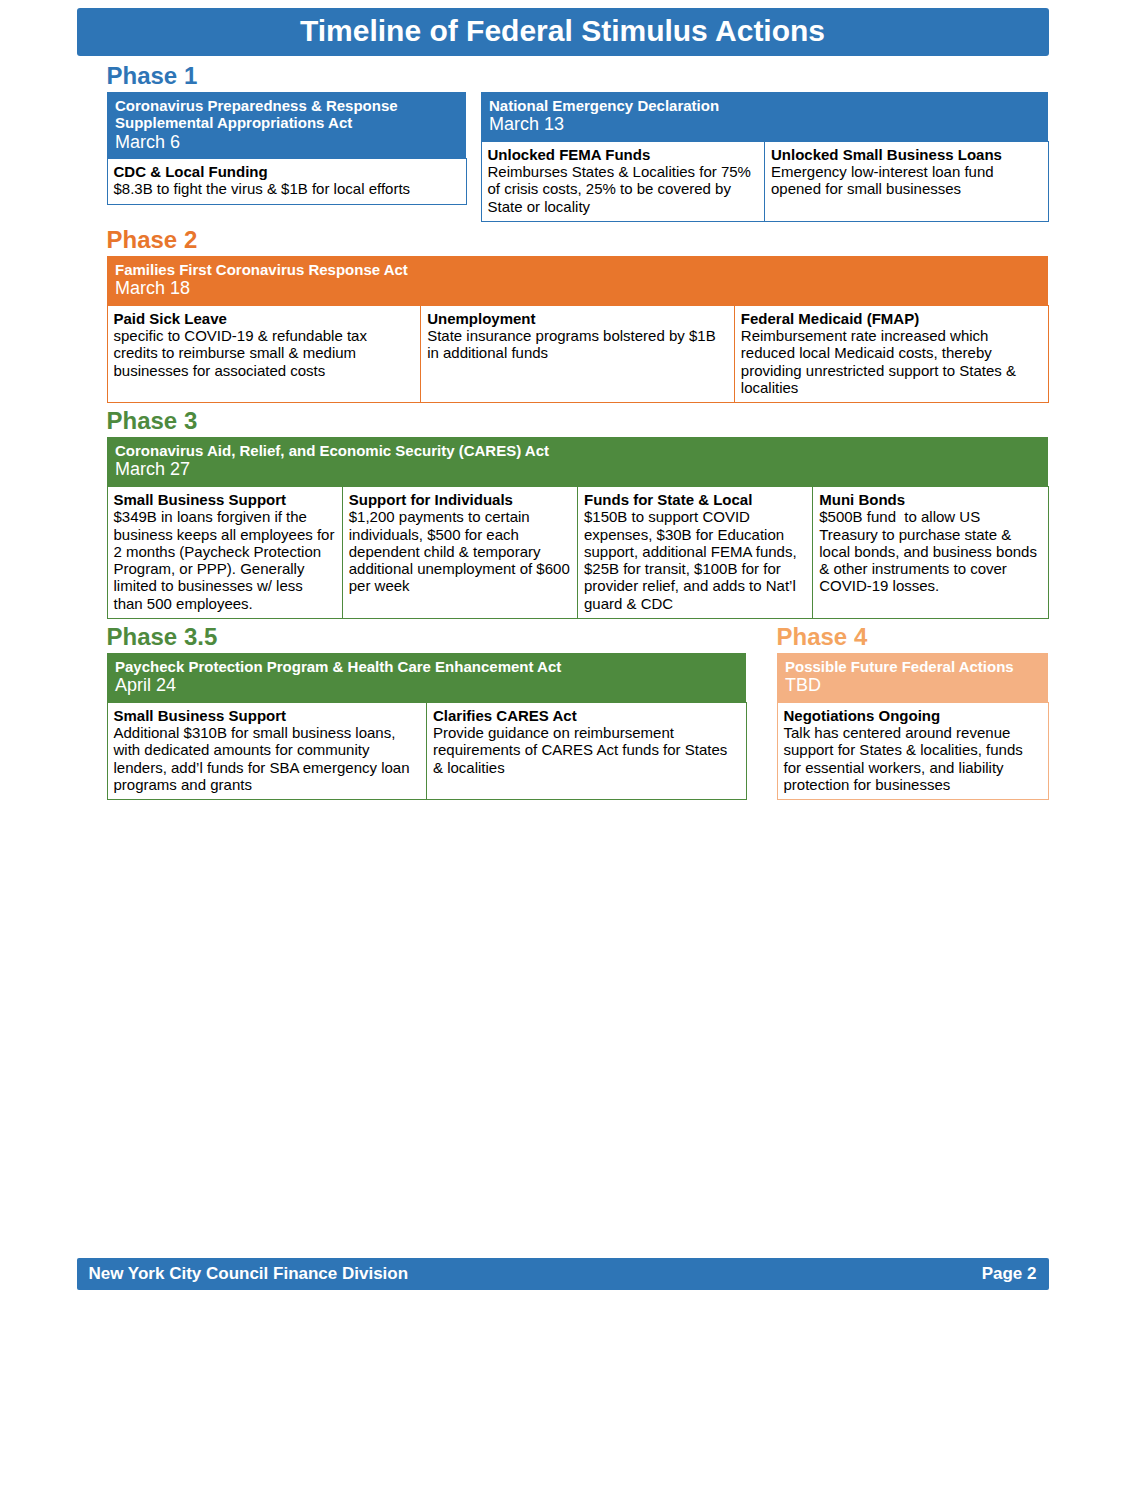Timeline of Federal Stimulus Actions
Phase 1
| Coronavirus Preparedness & Response Supplemental Appropriations Act March 6 |
| CDC & Local Funding $8.3B to fight the virus & $1B for local efforts |
| National Emergency Declaration March 13 |
| Unlocked FEMA Funds Reimburses States & Localities for 75% of crisis costs, 25% to be covered by State or locality | Unlocked Small Business Loans Emergency low-interest loan fund opened for small businesses |
Phase 2
| Families First Coronavirus Response Act March 18 |
| Paid Sick Leave specific to COVID-19 & refundable tax credits to reimburse small & medium businesses for associated costs | Unemployment State insurance programs bolstered by $1B in additional funds | Federal Medicaid (FMAP) Reimbursement rate increased which reduced local Medicaid costs, thereby providing unrestricted support to States & localities |
Phase 3
| Coronavirus Aid, Relief, and Economic Security (CARES) Act March 27 |
| Small Business Support $349B in loans forgiven if the business keeps all employees for 2 months (Paycheck Protection Program, or PPP). Generally limited to businesses w/ less than 500 employees. | Support for Individuals $1,200 payments to certain individuals, $500 for each dependent child & temporary additional unemployment of $600 per week | Funds for State & Local $150B to support COVID expenses, $30B for Education support, additional FEMA funds, $25B for transit, $100B for for provider relief, and adds to Nat’l guard & CDC | Muni Bonds $500B fund to allow US Treasury to purchase state & local bonds, and business bonds & other instruments to cover COVID-19 losses. |
Phase 3.5
| Paycheck Protection Program & Health Care Enhancement Act April 24 |
| Small Business Support Additional $310B for small business loans, with dedicated amounts for community lenders, add’l funds for SBA emergency loan programs and grants | Clarifies CARES Act Provide guidance on reimbursement requirements of CARES Act funds for States & localities |
Phase 4
| Possible Future Federal Actions TBD |
| Negotiations Ongoing Talk has centered around revenue support for States & localities, funds for essential workers, and liability protection for businesses |
New York City Council Finance Division Page 2